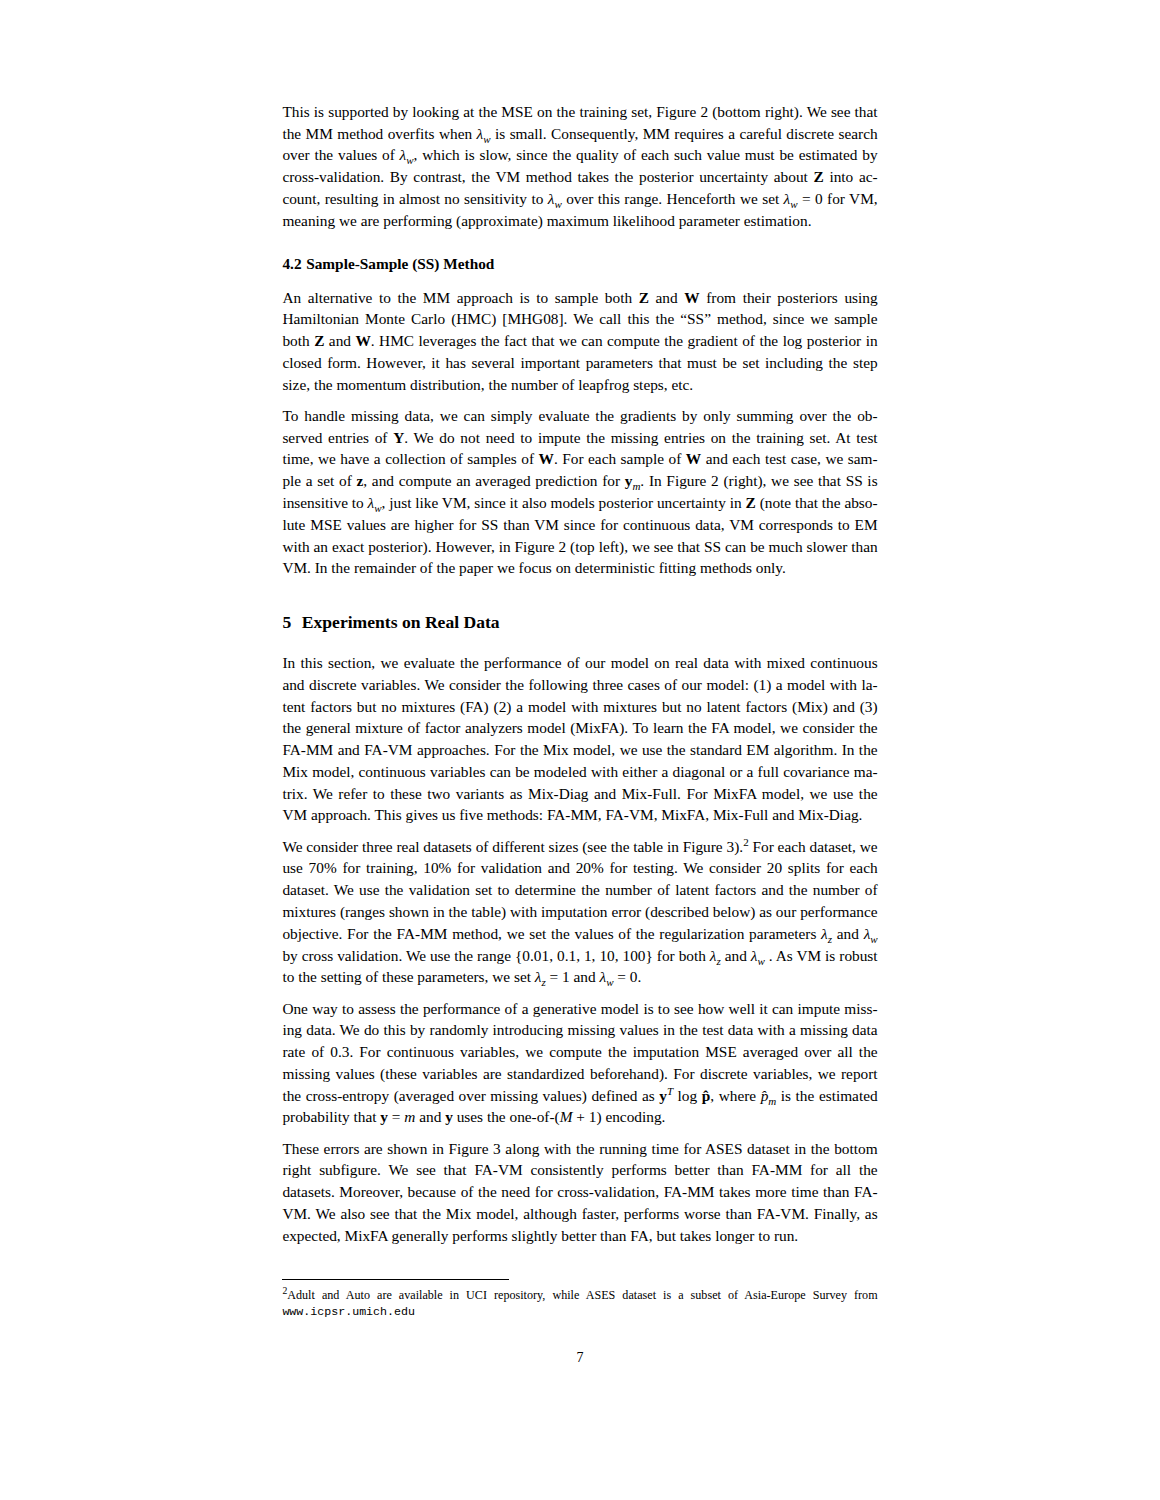This is supported by looking at the MSE on the training set, Figure 2 (bottom right). We see that the MM method overfits when λw is small. Consequently, MM requires a careful discrete search over the values of λw, which is slow, since the quality of each such value must be estimated by cross-validation. By contrast, the VM method takes the posterior uncertainty about Z into account, resulting in almost no sensitivity to λw over this range. Henceforth we set λw = 0 for VM, meaning we are performing (approximate) maximum likelihood parameter estimation.
4.2 Sample-Sample (SS) Method
An alternative to the MM approach is to sample both Z and W from their posteriors using Hamiltonian Monte Carlo (HMC) [MHG08]. We call this the “SS” method, since we sample both Z and W. HMC leverages the fact that we can compute the gradient of the log posterior in closed form. However, it has several important parameters that must be set including the step size, the momentum distribution, the number of leapfrog steps, etc.
To handle missing data, we can simply evaluate the gradients by only summing over the observed entries of Y. We do not need to impute the missing entries on the training set. At test time, we have a collection of samples of W. For each sample of W and each test case, we sample a set of z, and compute an averaged prediction for ym. In Figure 2 (right), we see that SS is insensitive to λw, just like VM, since it also models posterior uncertainty in Z (note that the absolute MSE values are higher for SS than VM since for continuous data, VM corresponds to EM with an exact posterior). However, in Figure 2 (top left), we see that SS can be much slower than VM. In the remainder of the paper we focus on deterministic fitting methods only.
5 Experiments on Real Data
In this section, we evaluate the performance of our model on real data with mixed continuous and discrete variables. We consider the following three cases of our model: (1) a model with latent factors but no mixtures (FA) (2) a model with mixtures but no latent factors (Mix) and (3) the general mixture of factor analyzers model (MixFA). To learn the FA model, we consider the FA-MM and FA-VM approaches. For the Mix model, we use the standard EM algorithm. In the Mix model, continuous variables can be modeled with either a diagonal or a full covariance matrix. We refer to these two variants as Mix-Diag and Mix-Full. For MixFA model, we use the VM approach. This gives us five methods: FA-MM, FA-VM, MixFA, Mix-Full and Mix-Diag.
We consider three real datasets of different sizes (see the table in Figure 3).2 For each dataset, we use 70% for training, 10% for validation and 20% for testing. We consider 20 splits for each dataset. We use the validation set to determine the number of latent factors and the number of mixtures (ranges shown in the table) with imputation error (described below) as our performance objective. For the FA-MM method, we set the values of the regularization parameters λz and λw by cross validation. We use the range {0.01, 0.1, 1, 10, 100} for both λz and λw . As VM is robust to the setting of these parameters, we set λz = 1 and λw = 0.
One way to assess the performance of a generative model is to see how well it can impute missing data. We do this by randomly introducing missing values in the test data with a missing data rate of 0.3. For continuous variables, we compute the imputation MSE averaged over all the missing values (these variables are standardized beforehand). For discrete variables, we report the cross-entropy (averaged over missing values) defined as yT log p̂, where p̂m is the estimated probability that y = m and y uses the one-of-(M + 1) encoding.
These errors are shown in Figure 3 along with the running time for ASES dataset in the bottom right subfigure. We see that FA-VM consistently performs better than FA-MM for all the datasets. Moreover, because of the need for cross-validation, FA-MM takes more time than FA-VM. We also see that the Mix model, although faster, performs worse than FA-VM. Finally, as expected, MixFA generally performs slightly better than FA, but takes longer to run.
2Adult and Auto are available in UCI repository, while ASES dataset is a subset of Asia-Europe Survey from www.icpsr.umich.edu
7